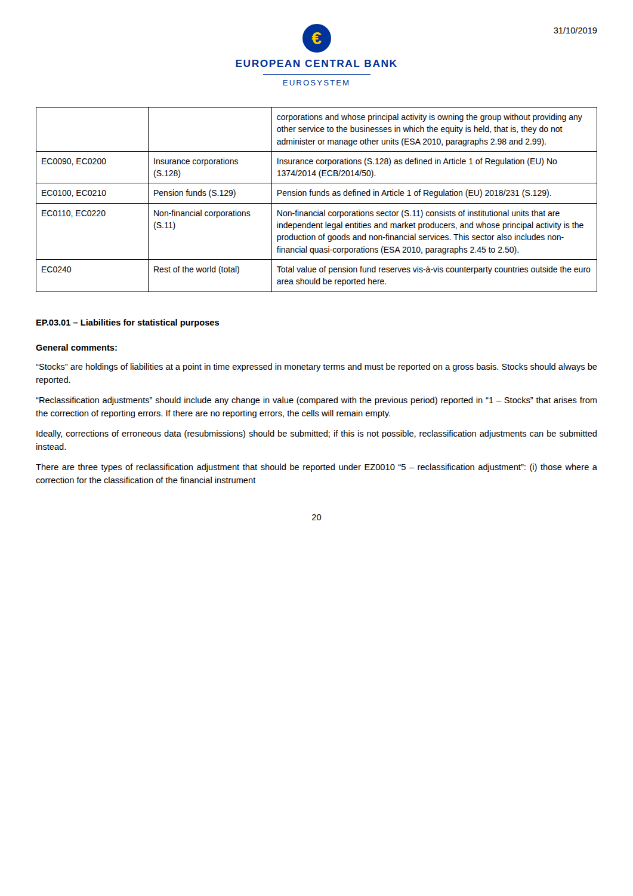31/10/2019
€
EUROPEAN CENTRAL BANK
EUROSYSTEM
| | | corporations and whose principal activity is owning the group without providing any other service to the businesses in which the equity is held, that is, they do not administer or manage other units (ESA 2010, paragraphs 2.98 and 2.99). |
| EC0090, EC0200 | Insurance corporations (S.128) | Insurance corporations (S.128) as defined in Article 1 of Regulation (EU) No 1374/2014 (ECB/2014/50). |
| EC0100, EC0210 | Pension funds (S.129) | Pension funds as defined in Article 1 of Regulation (EU) 2018/231 (S.129). |
| EC0110, EC0220 | Non-financial corporations (S.11) | Non-financial corporations sector (S.11) consists of institutional units that are independent legal entities and market producers, and whose principal activity is the production of goods and non-financial services. This sector also includes non-financial quasi-corporations (ESA 2010, paragraphs 2.45 to 2.50). |
| EC0240 | Rest of the world (total) | Total value of pension fund reserves vis-à-vis counterparty countries outside the euro area should be reported here. |
EP.03.01 – Liabilities for statistical purposes
General comments:
“Stocks” are holdings of liabilities at a point in time expressed in monetary terms and must be reported on a gross basis. Stocks should always be reported.
“Reclassification adjustments” should include any change in value (compared with the previous period) reported in “1 – Stocks” that arises from the correction of reporting errors. If there are no reporting errors, the cells will remain empty.
Ideally, corrections of erroneous data (resubmissions) should be submitted; if this is not possible, reclassification adjustments can be submitted instead.
There are three types of reclassification adjustment that should be reported under EZ0010 “5 – reclassification adjustment”: (i) those where a correction for the classification of the financial instrument
20